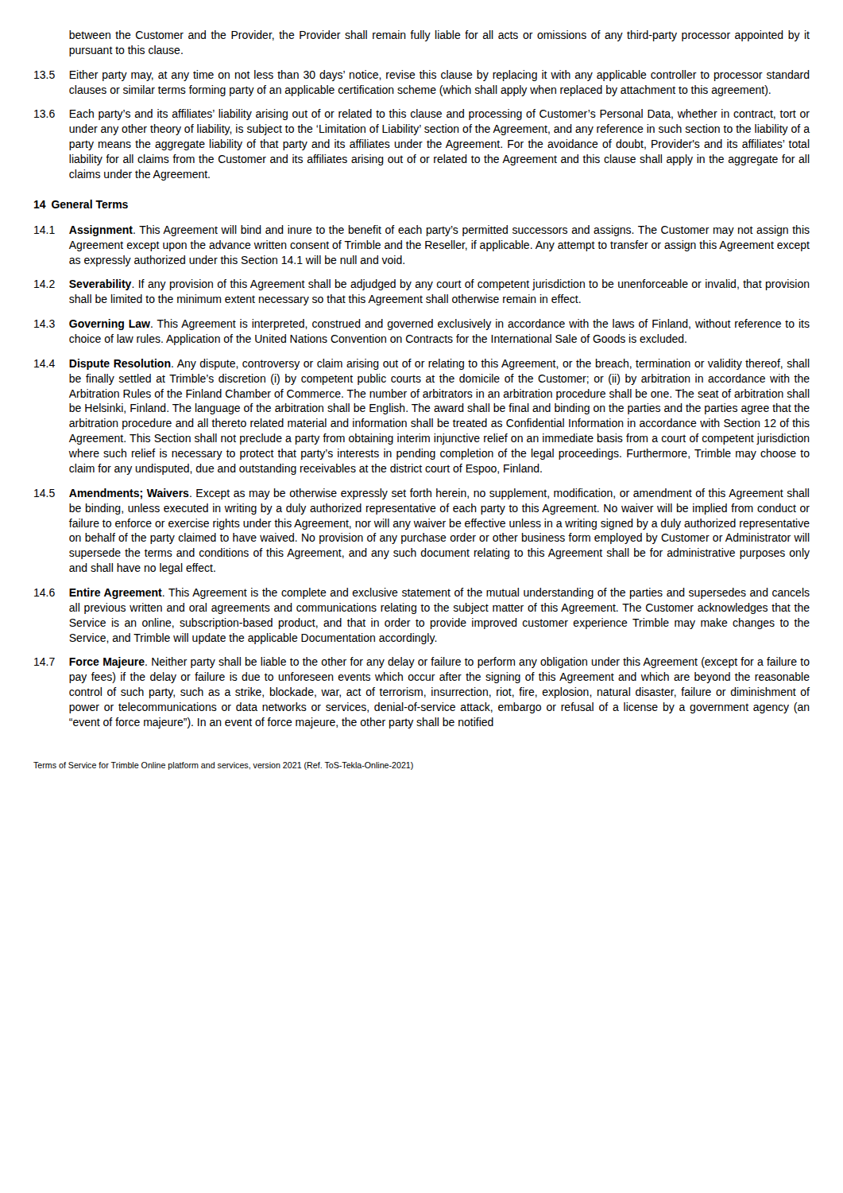between the Customer and the Provider, the Provider shall remain fully liable for all acts or omissions of any third-party processor appointed by it pursuant to this clause.
13.5
Either party may, at any time on not less than 30 days’ notice, revise this clause by replacing it with any applicable controller to processor standard clauses or similar terms forming party of an applicable certification scheme (which shall apply when replaced by attachment to this agreement).
13.6
Each party’s and its affiliates’ liability arising out of or related to this clause and processing of Customer’s Personal Data, whether in contract, tort or under any other theory of liability, is subject to the ‘Limitation of Liability’ section of the Agreement, and any reference in such section to the liability of a party means the aggregate liability of that party and its affiliates under the Agreement. For the avoidance of doubt, Provider's and its affiliates’ total liability for all claims from the Customer and its affiliates arising out of or related to the Agreement and this clause shall apply in the aggregate for all claims under the Agreement.
14 General Terms
14.1
Assignment. This Agreement will bind and inure to the benefit of each party’s permitted successors and assigns. The Customer may not assign this Agreement except upon the advance written consent of Trimble and the Reseller, if applicable. Any attempt to transfer or assign this Agreement except as expressly authorized under this Section 14.1 will be null and void.
14.2
Severability. If any provision of this Agreement shall be adjudged by any court of competent jurisdiction to be unenforceable or invalid, that provision shall be limited to the minimum extent necessary so that this Agreement shall otherwise remain in effect.
14.3
Governing Law. This Agreement is interpreted, construed and governed exclusively in accordance with the laws of Finland, without reference to its choice of law rules. Application of the United Nations Convention on Contracts for the International Sale of Goods is excluded.
14.4
Dispute Resolution. Any dispute, controversy or claim arising out of or relating to this Agreement, or the breach, termination or validity thereof, shall be finally settled at Trimble’s discretion (i) by competent public courts at the domicile of the Customer; or (ii) by arbitration in accordance with the Arbitration Rules of the Finland Chamber of Commerce. The number of arbitrators in an arbitration procedure shall be one. The seat of arbitration shall be Helsinki, Finland. The language of the arbitration shall be English. The award shall be final and binding on the parties and the parties agree that the arbitration procedure and all thereto related material and information shall be treated as Confidential Information in accordance with Section 12 of this Agreement. This Section shall not preclude a party from obtaining interim injunctive relief on an immediate basis from a court of competent jurisdiction where such relief is necessary to protect that party’s interests in pending completion of the legal proceedings. Furthermore, Trimble may choose to claim for any undisputed, due and outstanding receivables at the district court of Espoo, Finland.
14.5
Amendments; Waivers. Except as may be otherwise expressly set forth herein, no supplement, modification, or amendment of this Agreement shall be binding, unless executed in writing by a duly authorized representative of each party to this Agreement. No waiver will be implied from conduct or failure to enforce or exercise rights under this Agreement, nor will any waiver be effective unless in a writing signed by a duly authorized representative on behalf of the party claimed to have waived. No provision of any purchase order or other business form employed by Customer or Administrator will supersede the terms and conditions of this Agreement, and any such document relating to this Agreement shall be for administrative purposes only and shall have no legal effect.
14.6
Entire Agreement. This Agreement is the complete and exclusive statement of the mutual understanding of the parties and supersedes and cancels all previous written and oral agreements and communications relating to the subject matter of this Agreement. The Customer acknowledges that the Service is an online, subscription-based product, and that in order to provide improved customer experience Trimble may make changes to the Service, and Trimble will update the applicable Documentation accordingly.
14.7
Force Majeure. Neither party shall be liable to the other for any delay or failure to perform any obligation under this Agreement (except for a failure to pay fees) if the delay or failure is due to unforeseen events which occur after the signing of this Agreement and which are beyond the reasonable control of such party, such as a strike, blockade, war, act of terrorism, insurrection, riot, fire, explosion, natural disaster, failure or diminishment of power or telecommunications or data networks or services, denial-of-service attack, embargo or refusal of a license by a government agency (an “event of force majeure”). In an event of force majeure, the other party shall be notified
Terms of Service for Trimble Online platform and services, version 2021 (Ref. ToS-Tekla-Online-2021)